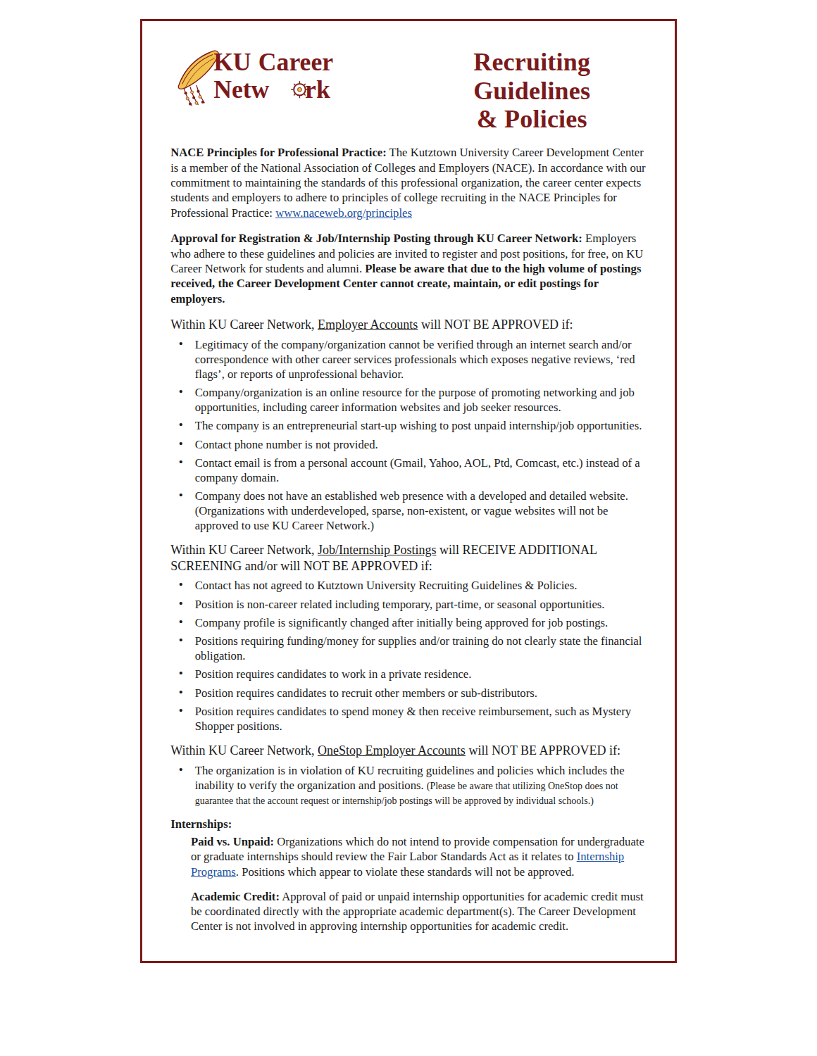KU Career Network KU Career Netw rk
Recruiting Guidelines
& Policies
NACE Principles for Professional Practice: The Kutztown University Career Development Center is a member of the National Association of Colleges and Employers (NACE). In accordance with our commitment to maintaining the standards of this professional organization, the career center expects students and employers to adhere to principles of college recruiting in the NACE Principles for Professional Practice: www.naceweb.org/principles
Approval for Registration & Job/Internship Posting through KU Career Network: Employers who adhere to these guidelines and policies are invited to register and post positions, for free, on KU Career Network for students and alumni. Please be aware that due to the high volume of postings received, the Career Development Center cannot create, maintain, or edit postings for employers.
Within KU Career Network, Employer Accounts will NOT BE APPROVED if:
Legitimacy of the company/organization cannot be verified through an internet search and/or correspondence with other career services professionals which exposes negative reviews, ‘red flags’, or reports of unprofessional behavior.
Company/organization is an online resource for the purpose of promoting networking and job opportunities, including career information websites and job seeker resources.
The company is an entrepreneurial start-up wishing to post unpaid internship/job opportunities.
Contact phone number is not provided.
Contact email is from a personal account (Gmail, Yahoo, AOL, Ptd, Comcast, etc.) instead of a company domain.
Company does not have an established web presence with a developed and detailed website. (Organizations with underdeveloped, sparse, non-existent, or vague websites will not be approved to use KU Career Network.)
Within KU Career Network, Job/Internship Postings will RECEIVE ADDITIONAL SCREENING and/or will NOT BE APPROVED if:
Contact has not agreed to Kutztown University Recruiting Guidelines & Policies.
Position is non-career related including temporary, part-time, or seasonal opportunities.
Company profile is significantly changed after initially being approved for job postings.
Positions requiring funding/money for supplies and/or training do not clearly state the financial obligation.
Position requires candidates to work in a private residence.
Position requires candidates to recruit other members or sub-distributors.
Position requires candidates to spend money & then receive reimbursement, such as Mystery Shopper positions.
Within KU Career Network, OneStop Employer Accounts will NOT BE APPROVED if:
The organization is in violation of KU recruiting guidelines and policies which includes the inability to verify the organization and positions. (Please be aware that utilizing OneStop does not guarantee that the account request or internship/job postings will be approved by individual schools.)
Internships:
Paid vs. Unpaid: Organizations which do not intend to provide compensation for undergraduate or graduate internships should review the Fair Labor Standards Act as it relates to Internship Programs. Positions which appear to violate these standards will not be approved.
Academic Credit: Approval of paid or unpaid internship opportunities for academic credit must be coordinated directly with the appropriate academic department(s). The Career Development Center is not involved in approving internship opportunities for academic credit.